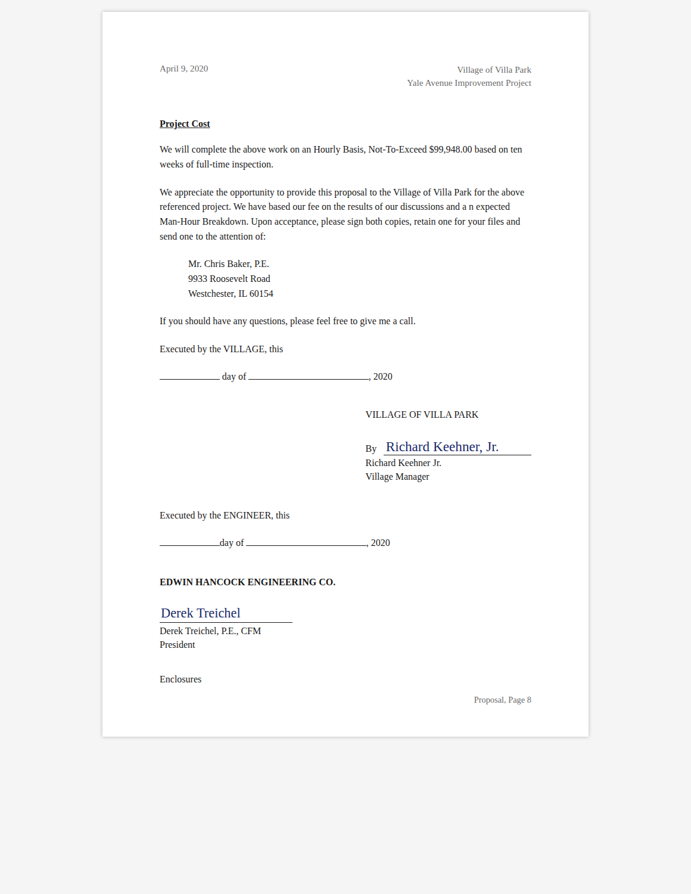April 9, 2020
Village of Villa Park
Yale Avenue Improvement Project
Project Cost
We will complete the above work on an Hourly Basis, Not-To-Exceed $99,948.00 based on ten weeks of full-time inspection.
We appreciate the opportunity to provide this proposal to the Village of Villa Park for the above referenced project. We have based our fee on the results of our discussions and a n expected Man-Hour Breakdown. Upon acceptance, please sign both copies, retain one for your files and send one to the attention of:
Mr. Chris Baker, P.E.
9933 Roosevelt Road
Westchester, IL 60154
If you should have any questions, please feel free to give me a call.
Executed by the VILLAGE, this
day of , 2020
VILLAGE OF VILLA PARK
By Richard Keehner, Jr.
Richard Keehner Jr.
Village Manager
Executed by the ENGINEER, this
day of , 2020
EDWIN HANCOCK ENGINEERING CO.
Derek Treichel
Derek Treichel, P.E., CFM
President
Enclosures
Proposal, Page 8